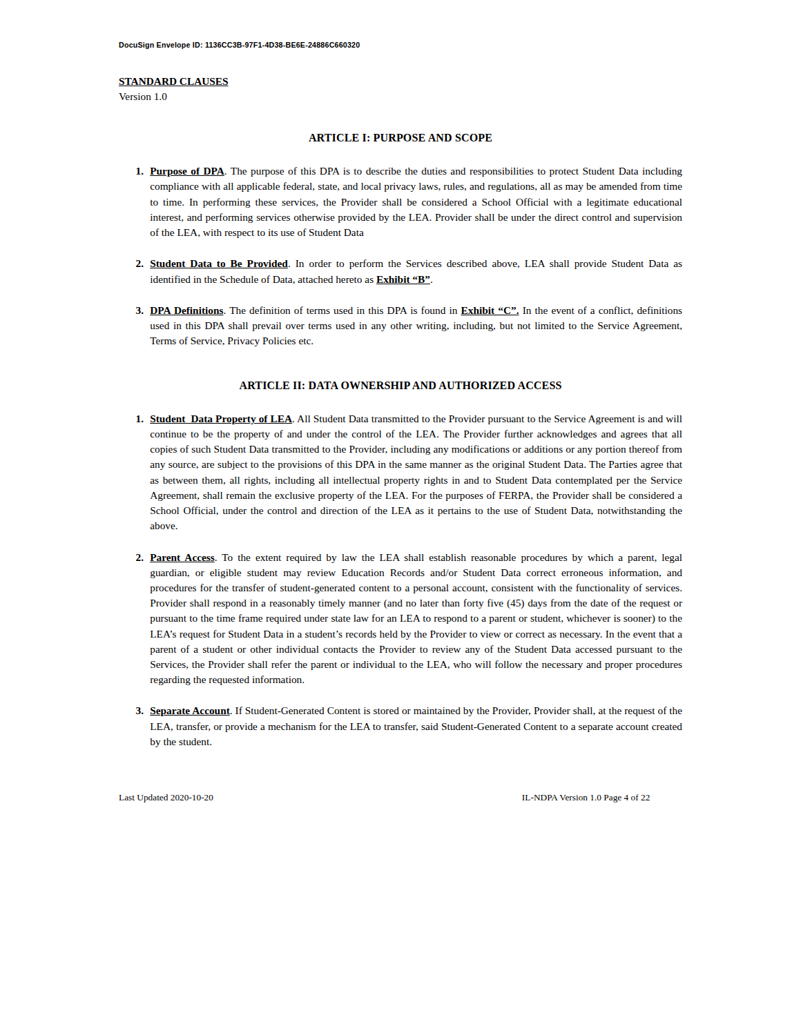DocuSign Envelope ID: 1136CC3B-97F1-4D38-BE6E-24886C660320
STANDARD CLAUSES
Version 1.0
ARTICLE I: PURPOSE AND SCOPE
Purpose of DPA. The purpose of this DPA is to describe the duties and responsibilities to protect Student Data including compliance with all applicable federal, state, and local privacy laws, rules, and regulations, all as may be amended from time to time. In performing these services, the Provider shall be considered a School Official with a legitimate educational interest, and performing services otherwise provided by the LEA. Provider shall be under the direct control and supervision of the LEA, with respect to its use of Student Data
Student Data to Be Provided. In order to perform the Services described above, LEA shall provide Student Data as identified in the Schedule of Data, attached hereto as Exhibit “B”.
DPA Definitions. The definition of terms used in this DPA is found in Exhibit “C”. In the event of a conflict, definitions used in this DPA shall prevail over terms used in any other writing, including, but not limited to the Service Agreement, Terms of Service, Privacy Policies etc.
ARTICLE II: DATA OWNERSHIP AND AUTHORIZED ACCESS
Student Data Property of LEA. All Student Data transmitted to the Provider pursuant to the Service Agreement is and will continue to be the property of and under the control of the LEA. The Provider further acknowledges and agrees that all copies of such Student Data transmitted to the Provider, including any modifications or additions or any portion thereof from any source, are subject to the provisions of this DPA in the same manner as the original Student Data. The Parties agree that as between them, all rights, including all intellectual property rights in and to Student Data contemplated per the Service Agreement, shall remain the exclusive property of the LEA. For the purposes of FERPA, the Provider shall be considered a School Official, under the control and direction of the LEA as it pertains to the use of Student Data, notwithstanding the above.
Parent Access. To the extent required by law the LEA shall establish reasonable procedures by which a parent, legal guardian, or eligible student may review Education Records and/or Student Data correct erroneous information, and procedures for the transfer of student-generated content to a personal account, consistent with the functionality of services. Provider shall respond in a reasonably timely manner (and no later than forty five (45) days from the date of the request or pursuant to the time frame required under state law for an LEA to respond to a parent or student, whichever is sooner) to the LEA’s request for Student Data in a student’s records held by the Provider to view or correct as necessary. In the event that a parent of a student or other individual contacts the Provider to review any of the Student Data accessed pursuant to the Services, the Provider shall refer the parent or individual to the LEA, who will follow the necessary and proper procedures regarding the requested information.
Separate Account. If Student-Generated Content is stored or maintained by the Provider, Provider shall, at the request of the LEA, transfer, or provide a mechanism for the LEA to transfer, said Student-Generated Content to a separate account created by the student.
Last Updated 2020-10-20
IL-NDPA Version 1.0 Page 4 of 22